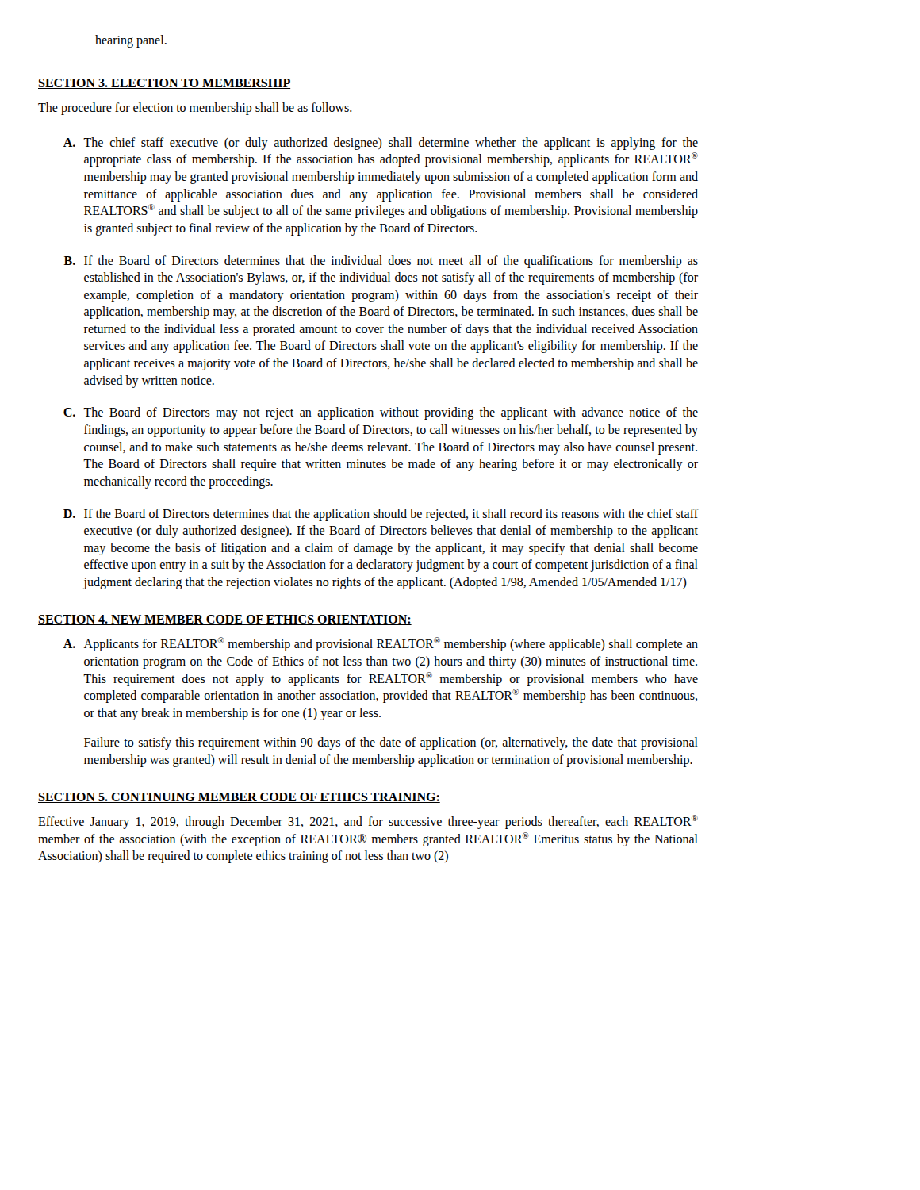hearing panel.
SECTION 3. ELECTION TO MEMBERSHIP
The procedure for election to membership shall be as follows.
The chief staff executive (or duly authorized designee) shall determine whether the applicant is applying for the appropriate class of membership. If the association has adopted provisional membership, applicants for REALTOR® membership may be granted provisional membership immediately upon submission of a completed application form and remittance of applicable association dues and any application fee. Provisional members shall be considered REALTORS® and shall be subject to all of the same privileges and obligations of membership. Provisional membership is granted subject to final review of the application by the Board of Directors.
If the Board of Directors determines that the individual does not meet all of the qualifications for membership as established in the Association's Bylaws, or, if the individual does not satisfy all of the requirements of membership (for example, completion of a mandatory orientation program) within 60 days from the association's receipt of their application, membership may, at the discretion of the Board of Directors, be terminated. In such instances, dues shall be returned to the individual less a prorated amount to cover the number of days that the individual received Association services and any application fee. The Board of Directors shall vote on the applicant's eligibility for membership. If the applicant receives a majority vote of the Board of Directors, he/she shall be declared elected to membership and shall be advised by written notice.
The Board of Directors may not reject an application without providing the applicant with advance notice of the findings, an opportunity to appear before the Board of Directors, to call witnesses on his/her behalf, to be represented by counsel, and to make such statements as he/she deems relevant. The Board of Directors may also have counsel present. The Board of Directors shall require that written minutes be made of any hearing before it or may electronically or mechanically record the proceedings.
If the Board of Directors determines that the application should be rejected, it shall record its reasons with the chief staff executive (or duly authorized designee). If the Board of Directors believes that denial of membership to the applicant may become the basis of litigation and a claim of damage by the applicant, it may specify that denial shall become effective upon entry in a suit by the Association for a declaratory judgment by a court of competent jurisdiction of a final judgment declaring that the rejection violates no rights of the applicant. (Adopted 1/98, Amended 1/05/Amended 1/17)
SECTION 4. NEW MEMBER CODE OF ETHICS ORIENTATION:
Applicants for REALTOR® membership and provisional REALTOR® membership (where applicable) shall complete an orientation program on the Code of Ethics of not less than two (2) hours and thirty (30) minutes of instructional time. This requirement does not apply to applicants for REALTOR® membership or provisional members who have completed comparable orientation in another association, provided that REALTOR® membership has been continuous, or that any break in membership is for one (1) year or less.
Failure to satisfy this requirement within 90 days of the date of application (or, alternatively, the date that provisional membership was granted) will result in denial of the membership application or termination of provisional membership.
SECTION 5. CONTINUING MEMBER CODE OF ETHICS TRAINING:
Effective January 1, 2019, through December 31, 2021, and for successive three-year periods thereafter, each REALTOR® member of the association (with the exception of REALTOR® members granted REALTOR® Emeritus status by the National Association) shall be required to complete ethics training of not less than two (2)